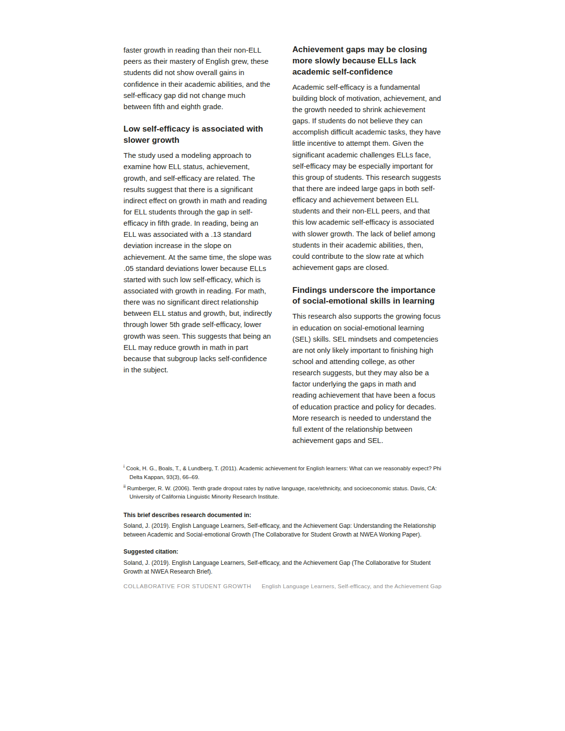faster growth in reading than their non-ELL peers as their mastery of English grew, these students did not show overall gains in confidence in their academic abilities, and the self-efficacy gap did not change much between fifth and eighth grade.
Low self-efficacy is associated with slower growth
The study used a modeling approach to examine how ELL status, achievement, growth, and self-efficacy are related. The results suggest that there is a significant indirect effect on growth in math and reading for ELL students through the gap in self-efficacy in fifth grade. In reading, being an ELL was associated with a .13 standard deviation increase in the slope on achievement. At the same time, the slope was .05 standard deviations lower because ELLs started with such low self-efficacy, which is associated with growth in reading. For math, there was no significant direct relationship between ELL status and growth, but, indirectly through lower 5th grade self-efficacy, lower growth was seen. This suggests that being an ELL may reduce growth in math in part because that subgroup lacks self-confidence in the subject.
Achievement gaps may be closing more slowly because ELLs lack academic self-confidence
Academic self-efficacy is a fundamental building block of motivation, achievement, and the growth needed to shrink achievement gaps. If students do not believe they can accomplish difficult academic tasks, they have little incentive to attempt them. Given the significant academic challenges ELLs face, self-efficacy may be especially important for this group of students. This research suggests that there are indeed large gaps in both self-efficacy and achievement between ELL students and their non-ELL peers, and that this low academic self-efficacy is associated with slower growth. The lack of belief among students in their academic abilities, then, could contribute to the slow rate at which achievement gaps are closed.
Findings underscore the importance of social-emotional skills in learning
This research also supports the growing focus in education on social-emotional learning (SEL) skills. SEL mindsets and competencies are not only likely important to finishing high school and attending college, as other research suggests, but they may also be a factor underlying the gaps in math and reading achievement that have been a focus of education practice and policy for decades. More research is needed to understand the full extent of the relationship between achievement gaps and SEL.
i Cook, H. G., Boals, T., & Lundberg, T. (2011). Academic achievement for English learners: What can we reasonably expect? Phi Delta Kappan, 93(3), 66–69.
ii Rumberger, R. W. (2006). Tenth grade dropout rates by native language, race/ethnicity, and socioeconomic status. Davis, CA: University of California Linguistic Minority Research Institute.
This brief describes research documented in:
Soland, J. (2019). English Language Learners, Self-efficacy, and the Achievement Gap: Understanding the Relationship between Academic and Social-emotional Growth (The Collaborative for Student Growth at NWEA Working Paper).
Suggested citation:
Soland, J. (2019). English Language Learners, Self-efficacy, and the Achievement Gap (The Collaborative for Student Growth at NWEA Research Brief).
COLLABORATIVE FOR STUDENT GROWTH English Language Learners, Self-efficacy, and the Achievement Gap